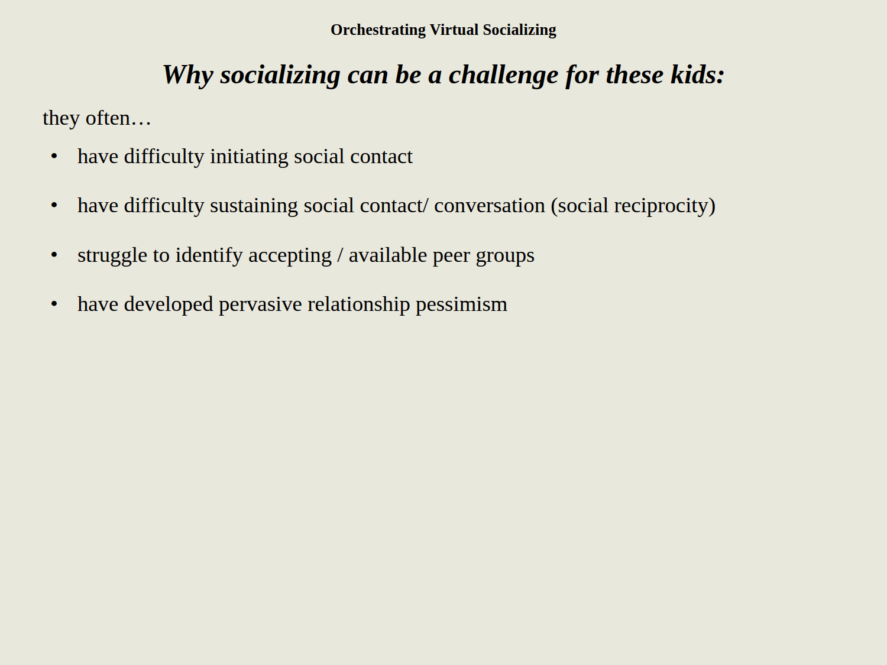Orchestrating Virtual Socializing
Why socializing can be a challenge for these kids:
they often…
have difficulty initiating social contact
have difficulty sustaining social contact/ conversation (social reciprocity)
struggle to identify accepting / available peer groups
have developed pervasive relationship pessimism